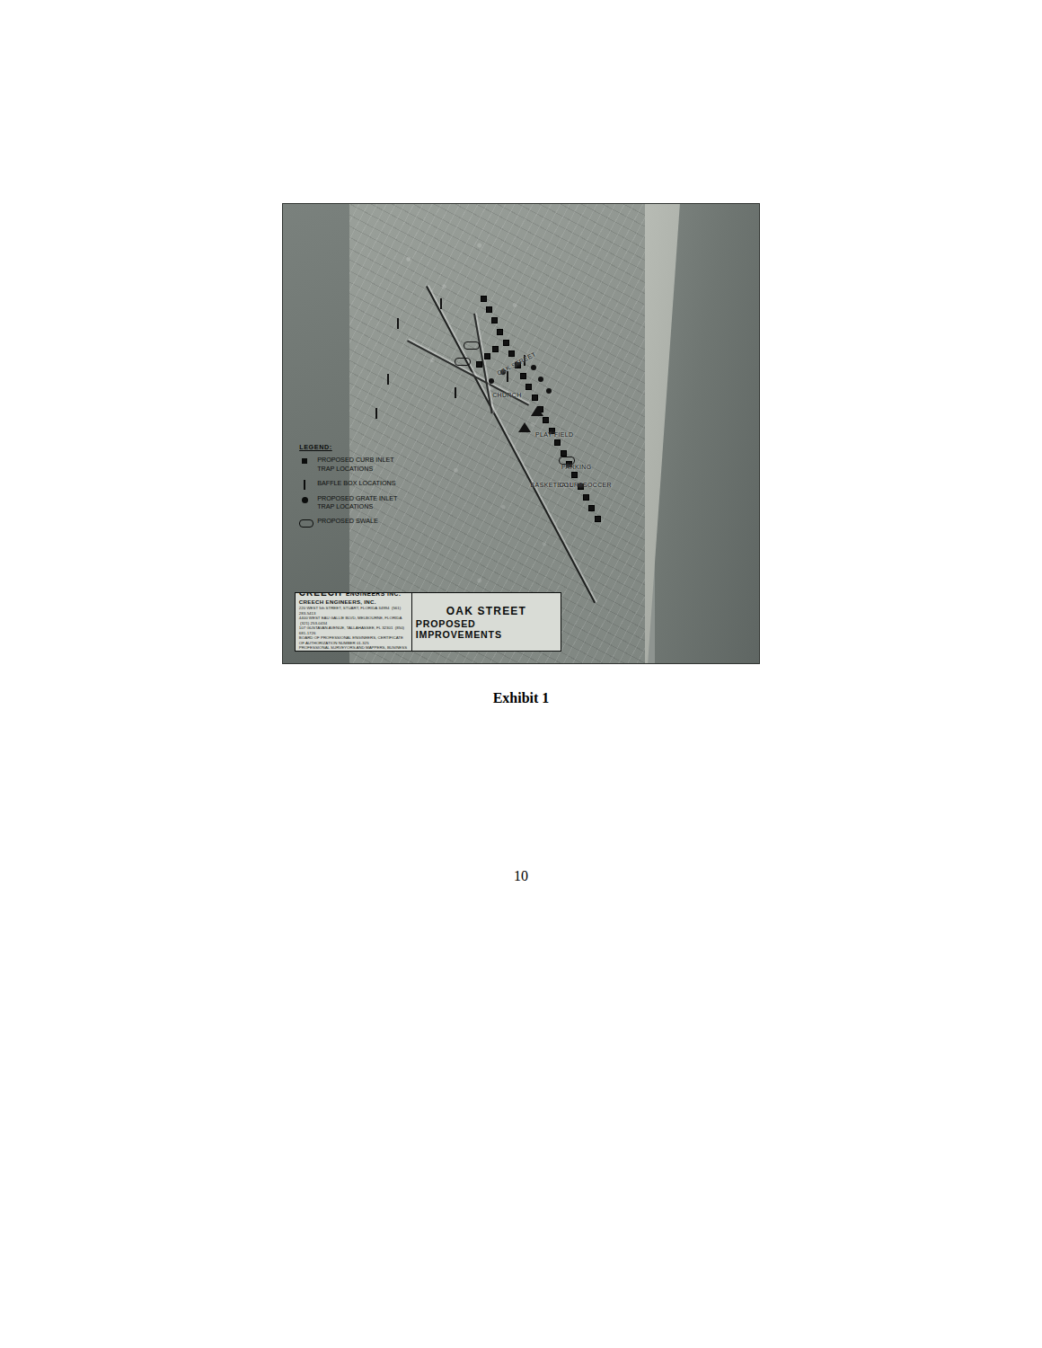CHURCH
PLAY FIELD
PARKING
BASKETBALL
COURT
SOCCER
OAK STREET
LEGEND:
PROPOSED CURB INLET
TRAP LOCATIONS
BAFFLE BOX LOCATIONS
PROPOSED GRATE INLET
TRAP LOCATIONS
PROPOSED SWALE
CREECH ENGINEERS INC.
CREECH ENGINEERS, INC.
220 WEST 5th STREET, STUART, FLORIDA 34994 (561) 283-5413
4400 WEST EAU GALLIE BLVD, MELBOURNE, FLORIDA (321) 253-0434
107 GUSTAVAN AVENUE, TALLAHASSEE, FL 32301 (850) 681-1726
BOARD OF PROFESSIONAL ENGINEERS, CERTIFICATE OF AUTHORIZATION NUMBER 01-325
PROFESSIONAL SURVEYORS AND MAPPERS, BUSINESS CERTIFICATE NO. LB-0006785
OAK STREET
PROPOSED IMPROVEMENTS
Exhibit 1
10